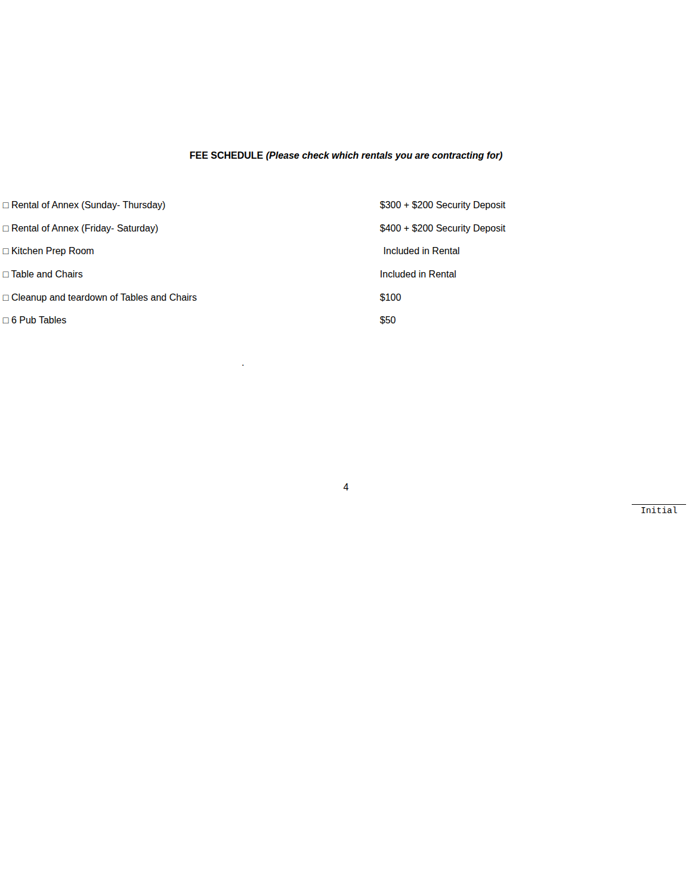FEE SCHEDULE (Please check which rentals you are contracting for)
| □ Rental of Annex (Sunday- Thursday) | $300 + $200 Security Deposit |
| □ Rental of Annex (Friday- Saturday) | $400 + $200 Security Deposit |
| □ Kitchen Prep Room | Included in Rental |
| □ Table and Chairs | Included in Rental |
| □ Cleanup and teardown of Tables and Chairs | $100 |
| □ 6 Pub Tables | $50 |
.
4
Initial